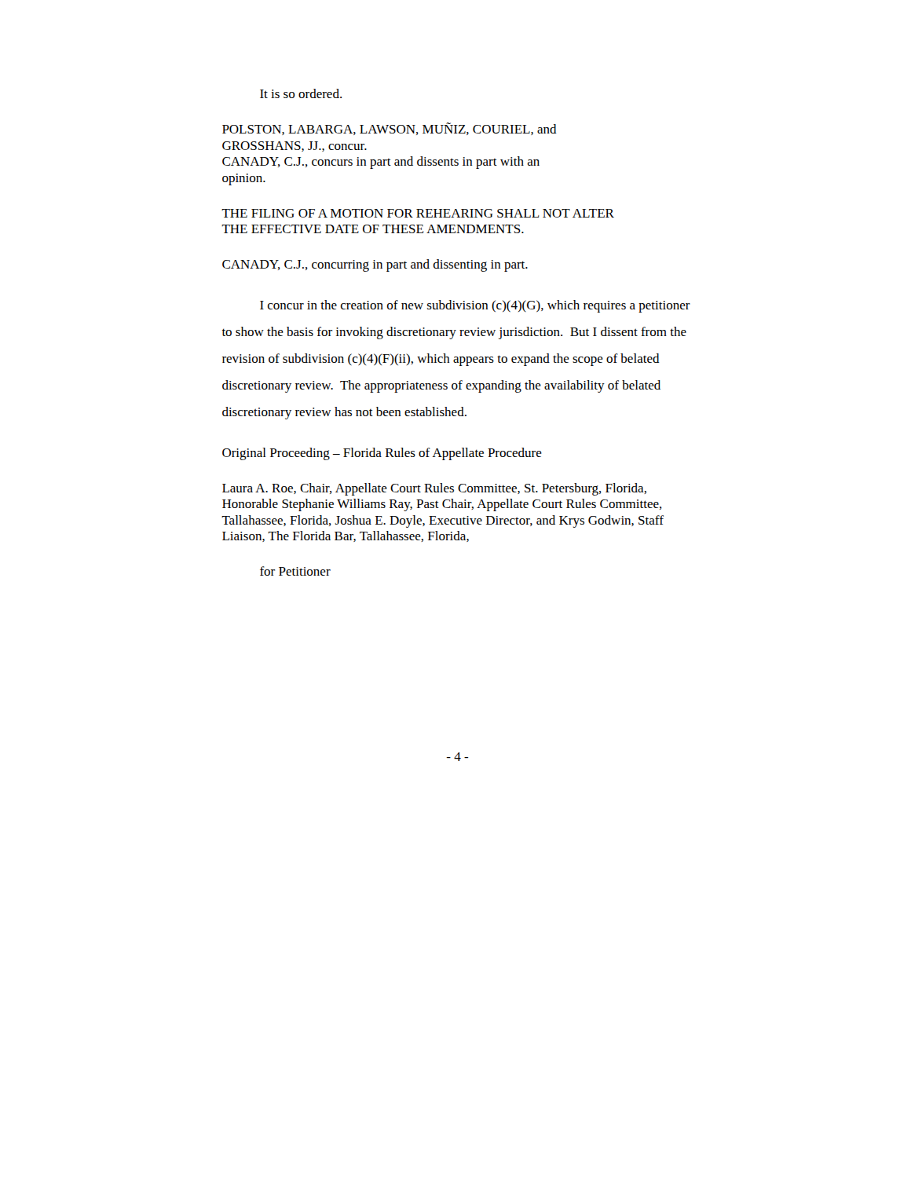It is so ordered.
POLSTON, LABARGA, LAWSON, MUÑIZ, COURIEL, and
GROSSHANS, JJ., concur.
CANADY, C.J., concurs in part and dissents in part with an
opinion.
THE FILING OF A MOTION FOR REHEARING SHALL NOT ALTER
THE EFFECTIVE DATE OF THESE AMENDMENTS.
CANADY, C.J., concurring in part and dissenting in part.
I concur in the creation of new subdivision (c)(4)(G), which requires a petitioner to show the basis for invoking discretionary review jurisdiction. But I dissent from the revision of subdivision (c)(4)(F)(ii), which appears to expand the scope of belated discretionary review. The appropriateness of expanding the availability of belated discretionary review has not been established.
Original Proceeding – Florida Rules of Appellate Procedure
Laura A. Roe, Chair, Appellate Court Rules Committee, St. Petersburg, Florida, Honorable Stephanie Williams Ray, Past Chair, Appellate Court Rules Committee, Tallahassee, Florida, Joshua E. Doyle, Executive Director, and Krys Godwin, Staff Liaison, The Florida Bar, Tallahassee, Florida,
for Petitioner
- 4 -